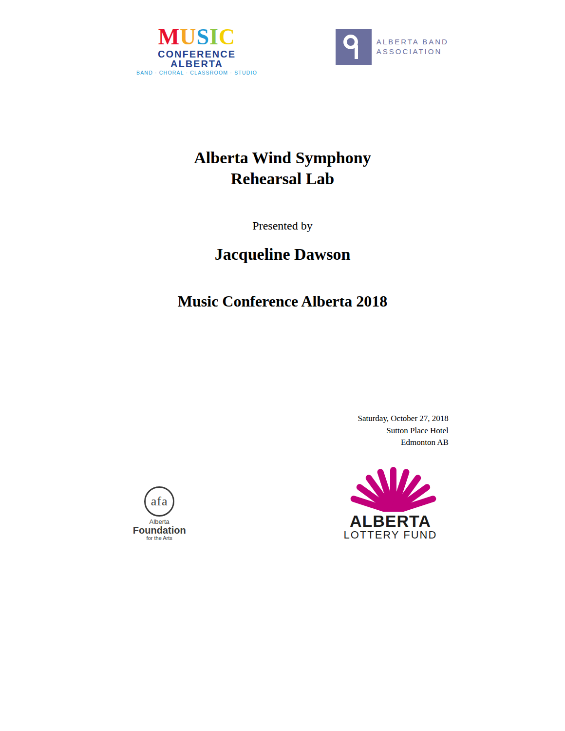MUSIC
CONFERENCE ALBERTA
BAND · CHORAL · CLASSROOM · STUDIO
ALBERTA BAND
ASSOCIATION
Alberta Wind Symphony
Rehearsal Lab
Presented by
Jacqueline Dawson
Music Conference Alberta 2018
Saturday, October 27, 2018
Sutton Place Hotel
Edmonton AB
afa
Alberta
Foundation
for the Arts
ALBERTA
LOTTERY FUND